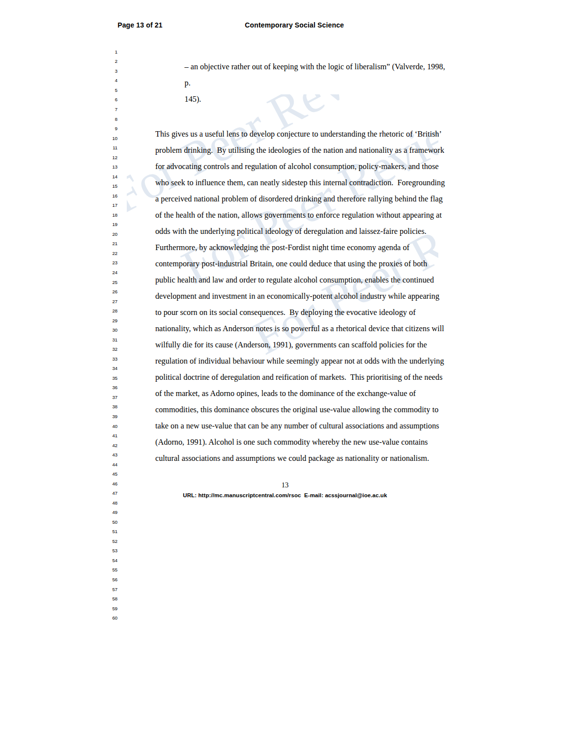Page 13 of 21
Contemporary Social Science
1
2
3
4
5
6
7
8
9
10
11
12
13
14
15
16
17
18
19
20
21
22
23
24
25
26
27
28
29
30
31
32
33
34
35
36
37
38
39
40
41
42
43
44
45
46
47
48
49
50
51
52
53
54
55
56
57
58
59
60
For Peer Review Only For Peer Review Only For Peer Review Only
– an objective rather out of keeping with the logic of liberalism” (Valverde, 1998, p. 145).
This gives us a useful lens to develop conjecture to understanding the rhetoric of ‘British’ problem drinking. By utilising the ideologies of the nation and nationality as a framework for advocating controls and regulation of alcohol consumption, policy-makers, and those who seek to influence them, can neatly sidestep this internal contradiction. Foregrounding a perceived national problem of disordered drinking and therefore rallying behind the flag of the health of the nation, allows governments to enforce regulation without appearing at odds with the underlying political ideology of deregulation and laissez-faire policies. Furthermore, by acknowledging the post-Fordist night time economy agenda of contemporary post-industrial Britain, one could deduce that using the proxies of both public health and law and order to regulate alcohol consumption, enables the continued development and investment in an economically-potent alcohol industry while appearing to pour scorn on its social consequences. By deploying the evocative ideology of nationality, which as Anderson notes is so powerful as a rhetorical device that citizens will wilfully die for its cause (Anderson, 1991), governments can scaffold policies for the regulation of individual behaviour while seemingly appear not at odds with the underlying political doctrine of deregulation and reification of markets. This prioritising of the needs of the market, as Adorno opines, leads to the dominance of the exchange-value of commodities, this dominance obscures the original use-value allowing the commodity to take on a new use-value that can be any number of cultural associations and assumptions (Adorno, 1991). Alcohol is one such commodity whereby the new use-value contains cultural associations and assumptions we could package as nationality or nationalism.
13
URL: http://mc.manuscriptcentral.com/rsoc E-mail: acssjournal@ioe.ac.uk